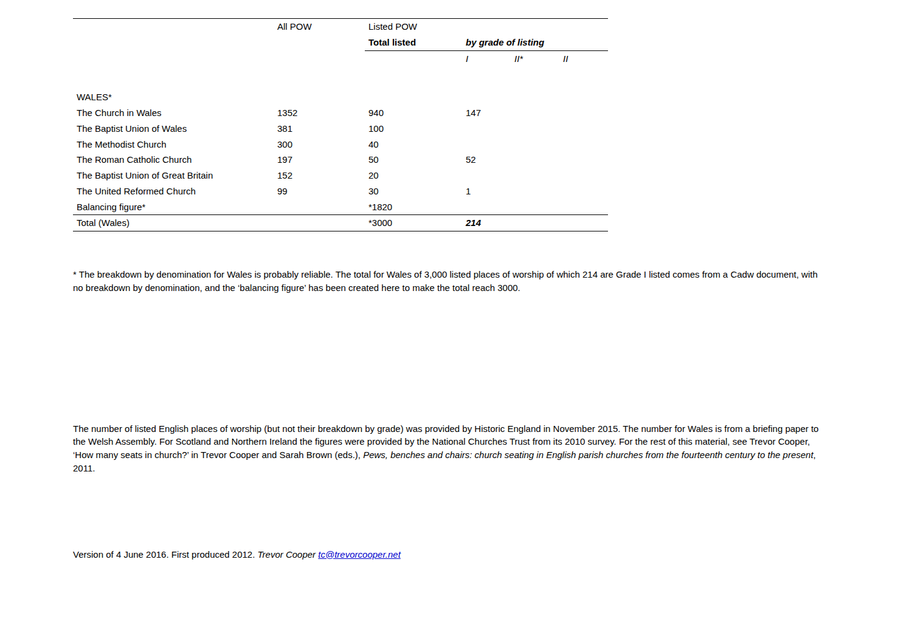| | All POW | Listed POW | |
| --- | --- | --- | --- |
| | | Total listed | by grade of listing |
| | | | I | II* | II |
| WALES* | | | | | |
| The Church in Wales | 1352 | 940 | 147 | | |
| The Baptist Union of Wales | 381 | 100 | | | |
| The Methodist Church | 300 | 40 | | | |
| The Roman Catholic Church | 197 | 50 | 52 | | |
| The Baptist Union of Great Britain | 152 | 20 | | | |
| The United Reformed Church | 99 | 30 | 1 | | |
| Balancing figure* | | *1820 | | | |
| Total (Wales) | | *3000 | 214 | | |
* The breakdown by denomination for Wales is probably reliable. The total for Wales of 3,000 listed places of worship of which 214 are Grade I listed comes from a Cadw document, with no breakdown by denomination, and the ‘balancing figure’ has been created here to make the total reach 3000.
The number of listed English places of worship (but not their breakdown by grade) was provided by Historic England in November 2015. The number for Wales is from a briefing paper to the Welsh Assembly. For Scotland and Northern Ireland the figures were provided by the National Churches Trust from its 2010 survey. For the rest of this material, see Trevor Cooper, ‘How many seats in church?’ in Trevor Cooper and Sarah Brown (eds.), Pews, benches and chairs: church seating in English parish churches from the fourteenth century to the present, 2011.
Version of 4 June 2016. First produced 2012. Trevor Cooper tc@trevorcooper.net